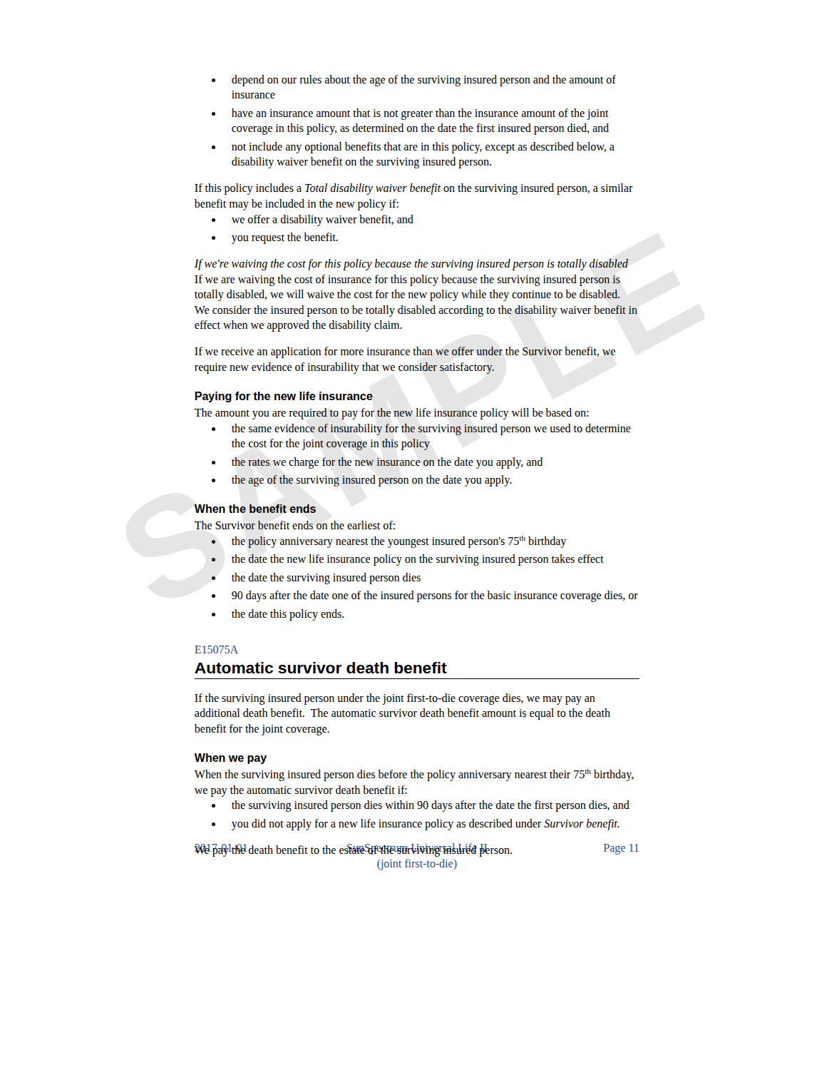SAMPLE
depend on our rules about the age of the surviving insured person and the amount of insurance
have an insurance amount that is not greater than the insurance amount of the joint coverage in this policy, as determined on the date the first insured person died, and
not include any optional benefits that are in this policy, except as described below, a disability waiver benefit on the surviving insured person.
If this policy includes a Total disability waiver benefit on the surviving insured person, a similar benefit may be included in the new policy if:
we offer a disability waiver benefit, and
you request the benefit.
If we're waiving the cost for this policy because the surviving insured person is totally disabled
If we are waiving the cost of insurance for this policy because the surviving insured person is totally disabled, we will waive the cost for the new policy while they continue to be disabled. We consider the insured person to be totally disabled according to the disability waiver benefit in effect when we approved the disability claim.
If we receive an application for more insurance than we offer under the Survivor benefit, we require new evidence of insurability that we consider satisfactory.
Paying for the new life insurance
The amount you are required to pay for the new life insurance policy will be based on:
the same evidence of insurability for the surviving insured person we used to determine the cost for the joint coverage in this policy
the rates we charge for the new insurance on the date you apply, and
the age of the surviving insured person on the date you apply.
When the benefit ends
The Survivor benefit ends on the earliest of:
the policy anniversary nearest the youngest insured person's 75th birthday
the date the new life insurance policy on the surviving insured person takes effect
the date the surviving insured person dies
90 days after the date one of the insured persons for the basic insurance coverage dies, or
the date this policy ends.
E15075A
Automatic survivor death benefit
If the surviving insured person under the joint first-to-die coverage dies, we may pay an additional death benefit. The automatic survivor death benefit amount is equal to the death benefit for the joint coverage.
When we pay
When the surviving insured person dies before the policy anniversary nearest their 75th birthday, we pay the automatic survivor death benefit if:
the surviving insured person dies within 90 days after the date the first person dies, and
you did not apply for a new life insurance policy as described under Survivor benefit.
We pay the death benefit to the estate of the surviving insured person.
| 2017-01-01 | SunSpectrum Universal Life II (joint first-to-die) | Page 11 |